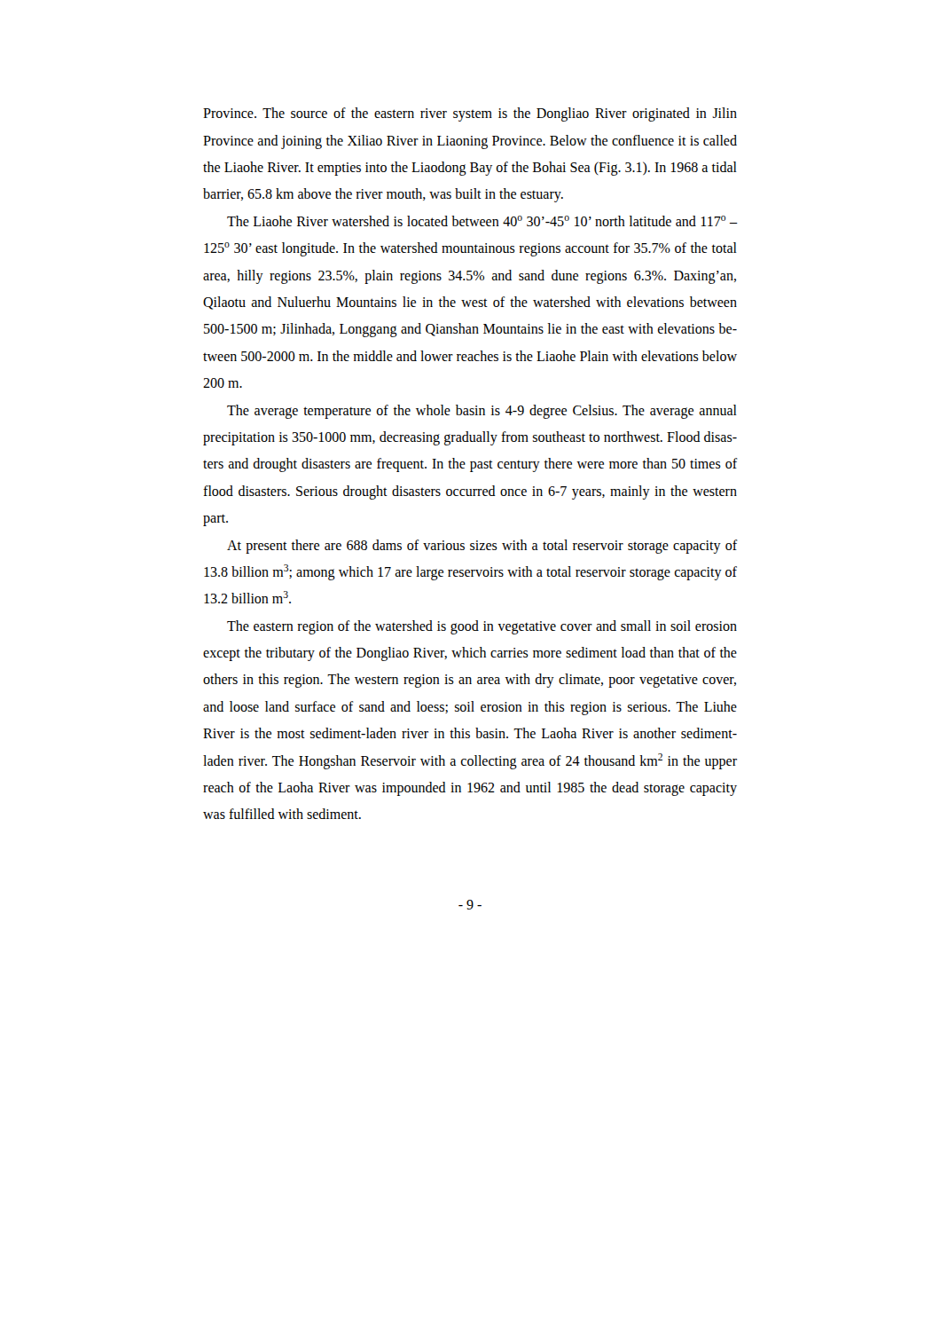Province. The source of the eastern river system is the Dongliao River originated in Jilin Province and joining the Xiliao River in Liaoning Province. Below the confluence it is called the Liaohe River. It empties into the Liaodong Bay of the Bohai Sea (Fig. 3.1). In 1968 a tidal barrier, 65.8 km above the river mouth, was built in the estuary.
The Liaohe River watershed is located between 40o 30’-45o 10’ north latitude and 117o –125o 30’ east longitude. In the watershed mountainous regions account for 35.7% of the total area, hilly regions 23.5%, plain regions 34.5% and sand dune regions 6.3%. Daxing’an, Qilaotu and Nuluerhu Mountains lie in the west of the watershed with elevations between 500-1500 m; Jilinhada, Longgang and Qianshan Mountains lie in the east with elevations between 500-2000 m. In the middle and lower reaches is the Liaohe Plain with elevations below 200 m.
The average temperature of the whole basin is 4-9 degree Celsius. The average annual precipitation is 350-1000 mm, decreasing gradually from southeast to northwest. Flood disasters and drought disasters are frequent. In the past century there were more than 50 times of flood disasters. Serious drought disasters occurred once in 6-7 years, mainly in the western part.
At present there are 688 dams of various sizes with a total reservoir storage capacity of 13.8 billion m3; among which 17 are large reservoirs with a total reservoir storage capacity of 13.2 billion m3.
The eastern region of the watershed is good in vegetative cover and small in soil erosion except the tributary of the Dongliao River, which carries more sediment load than that of the others in this region. The western region is an area with dry climate, poor vegetative cover, and loose land surface of sand and loess; soil erosion in this region is serious. The Liuhe River is the most sediment-laden river in this basin. The Laoha River is another sediment-laden river. The Hongshan Reservoir with a collecting area of 24 thousand km2 in the upper reach of the Laoha River was impounded in 1962 and until 1985 the dead storage capacity was fulfilled with sediment.
- 9 -